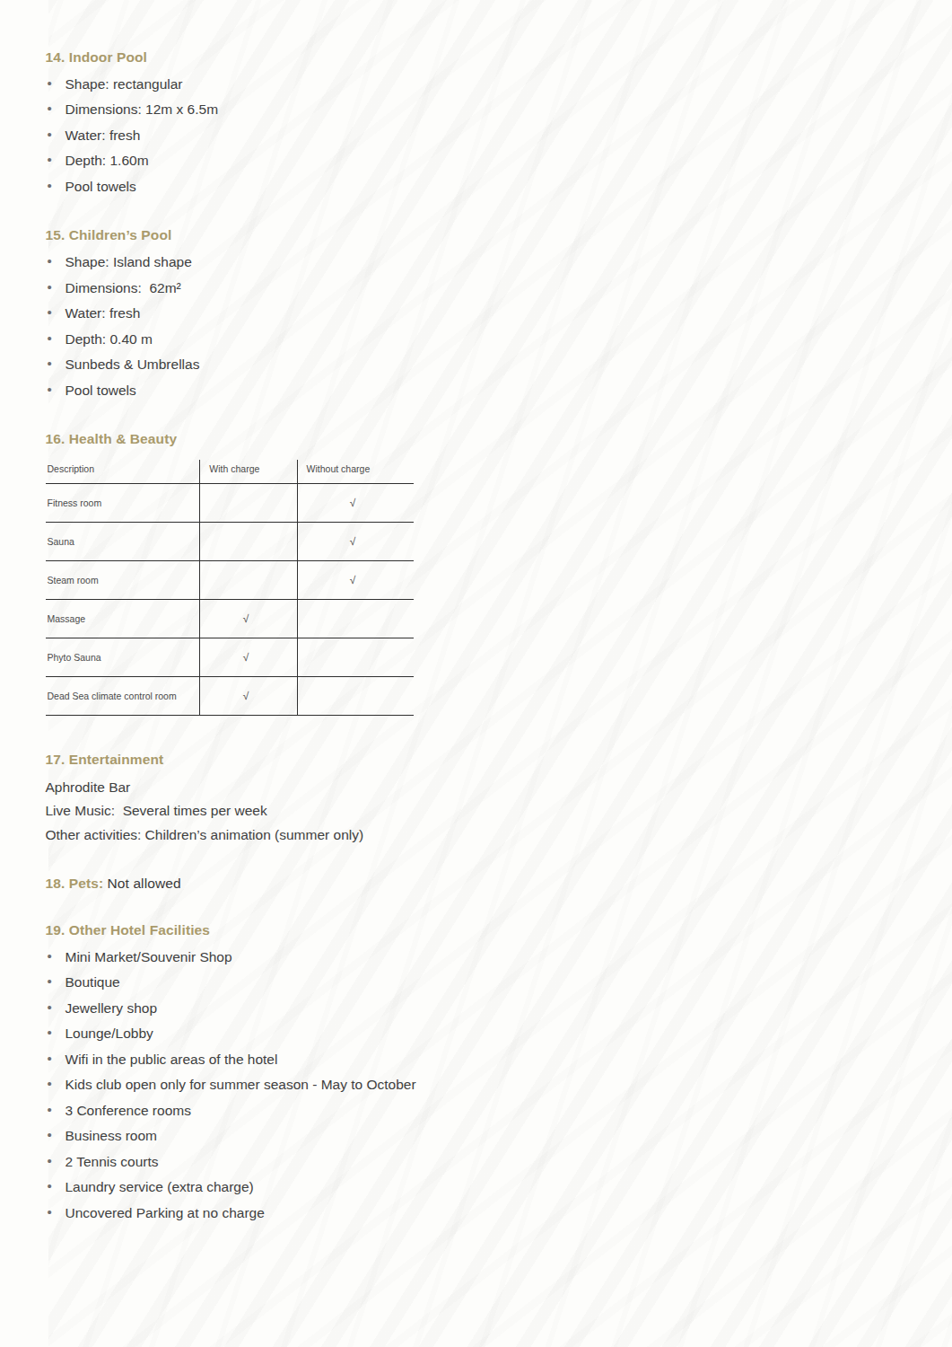14. Indoor Pool
Shape: rectangular
Dimensions: 12m x 6.5m
Water: fresh
Depth: 1.60m
Pool towels
15. Children’s Pool
Shape: Island shape
Dimensions: 62m²
Water: fresh
Depth: 0.40 m
Sunbeds & Umbrellas
Pool towels
16. Health & Beauty
| Description | With charge | Without charge |
| --- | --- | --- |
| Fitness room | | √ |
| Sauna | | √ |
| Steam room | | √ |
| Massage | √ | |
| Phyto Sauna | √ | |
| Dead Sea climate control room | √ | |
17. Entertainment
Aphrodite Bar
Live Music: Several times per week
Other activities: Children’s animation (summer only)
18. Pets: Not allowed
19. Other Hotel Facilities
Mini Market/Souvenir Shop
Boutique
Jewellery shop
Lounge/Lobby
Wifi in the public areas of the hotel
Kids club open only for summer season - May to October
3 Conference rooms
Business room
2 Tennis courts
Laundry service (extra charge)
Uncovered Parking at no charge